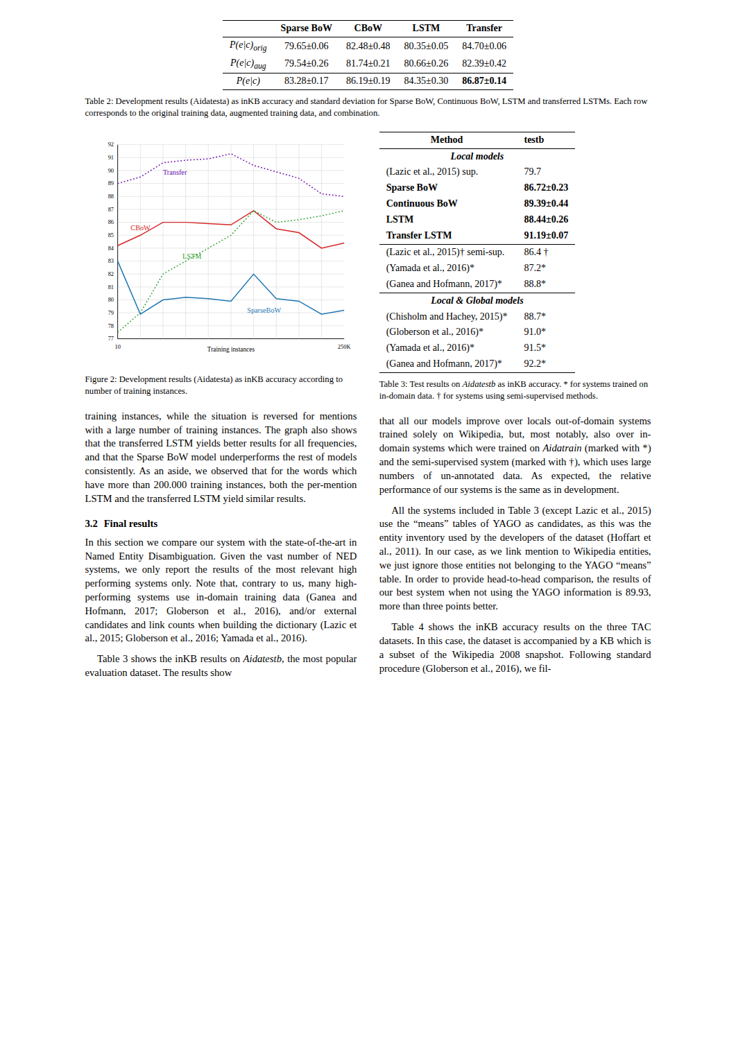| | Sparse BoW | CBoW | LSTM | Transfer |
| --- | --- | --- | --- | --- |
| P(e/c) orig | 79.65±0.06 | 82.48±0.48 | 80.35±0.05 | 84.70±0.06 |
| P(e/c) aug | 79.54±0.26 | 81.74±0.21 | 80.66±0.26 | 82.39±0.42 |
| P(e/c) | 83.28±0.17 | 86.19±0.19 | 84.35±0.30 | 86.87±0.14 |
Table 2: Development results (Aidatesta) as inKB accuracy and standard deviation for Sparse BoW, Continuous BoW, LSTM and transferred LSTMs. Each row corresponds to the original training data, augmented training data, and combination.
92 91 90 89 88 87 86 85 84 83 82 81 80 79 78 77 10 Training instances 250K Transfer CBoW LSTM SparseBoW
Figure 2: Development results (Aidatesta) as inKB accuracy according to number of training instances.
training instances, while the situation is reversed for mentions with a large number of training instances. The graph also shows that the transferred LSTM yields better results for all frequencies, and that the Sparse BoW model underperforms the rest of models consistently. As an aside, we observed that for the words which have more than 200.000 training instances, both the per-mention LSTM and the transferred LSTM yield similar results.
3.2 Final results
In this section we compare our system with the state-of-the-art in Named Entity Disambiguation. Given the vast number of NED systems, we only report the results of the most relevant high performing systems only. Note that, contrary to us, many high-performing systems use in-domain training data (Ganea and Hofmann, 2017; Globerson et al., 2016), and/or external candidates and link counts when building the dictionary (Lazic et al., 2015; Globerson et al., 2016; Yamada et al., 2016).
Table 3 shows the inKB results on Aidatestb, the most popular evaluation dataset. The results show
| Method | testb |
| --- | --- |
| Local models |
| (Lazic et al., 2015) sup. | 79.7 |
| Sparse BoW | 86.72±0.23 |
| Continuous BoW | 89.39±0.44 |
| LSTM | 88.44±0.26 |
| Transfer LSTM | 91.19±0.07 |
| (Lazic et al., 2015)† semi-sup. | 86.4 † |
| (Yamada et al., 2016)* | 87.2* |
| (Ganea and Hofmann, 2017)* | 88.8* |
| Local & Global models |
| (Chisholm and Hachey, 2015)* | 88.7* |
| (Globerson et al., 2016)* | 91.0* |
| (Yamada et al., 2016)* | 91.5* |
| (Ganea and Hofmann, 2017)* | 92.2* |
Table 3: Test results on Aidatestb as inKB accuracy. * for systems trained on in-domain data. † for systems using semi-supervised methods.
that all our models improve over locals out-of-domain systems trained solely on Wikipedia, but, most notably, also over in-domain systems which were trained on Aidatrain (marked with *) and the semi-supervised system (marked with †), which uses large numbers of un-annotated data. As expected, the relative performance of our systems is the same as in development.
All the systems included in Table 3 (except Lazic et al., 2015) use the “means” tables of YAGO as candidates, as this was the entity inventory used by the developers of the dataset (Hoffart et al., 2011). In our case, as we link mention to Wikipedia entities, we just ignore those entities not belonging to the YAGO “means” table. In order to provide head-to-head comparison, the results of our best system when not using the YAGO information is 89.93, more than three points better.
Table 4 shows the inKB accuracy results on the three TAC datasets. In this case, the dataset is accompanied by a KB which is a subset of the Wikipedia 2008 snapshot. Following standard procedure (Globerson et al., 2016), we fil-